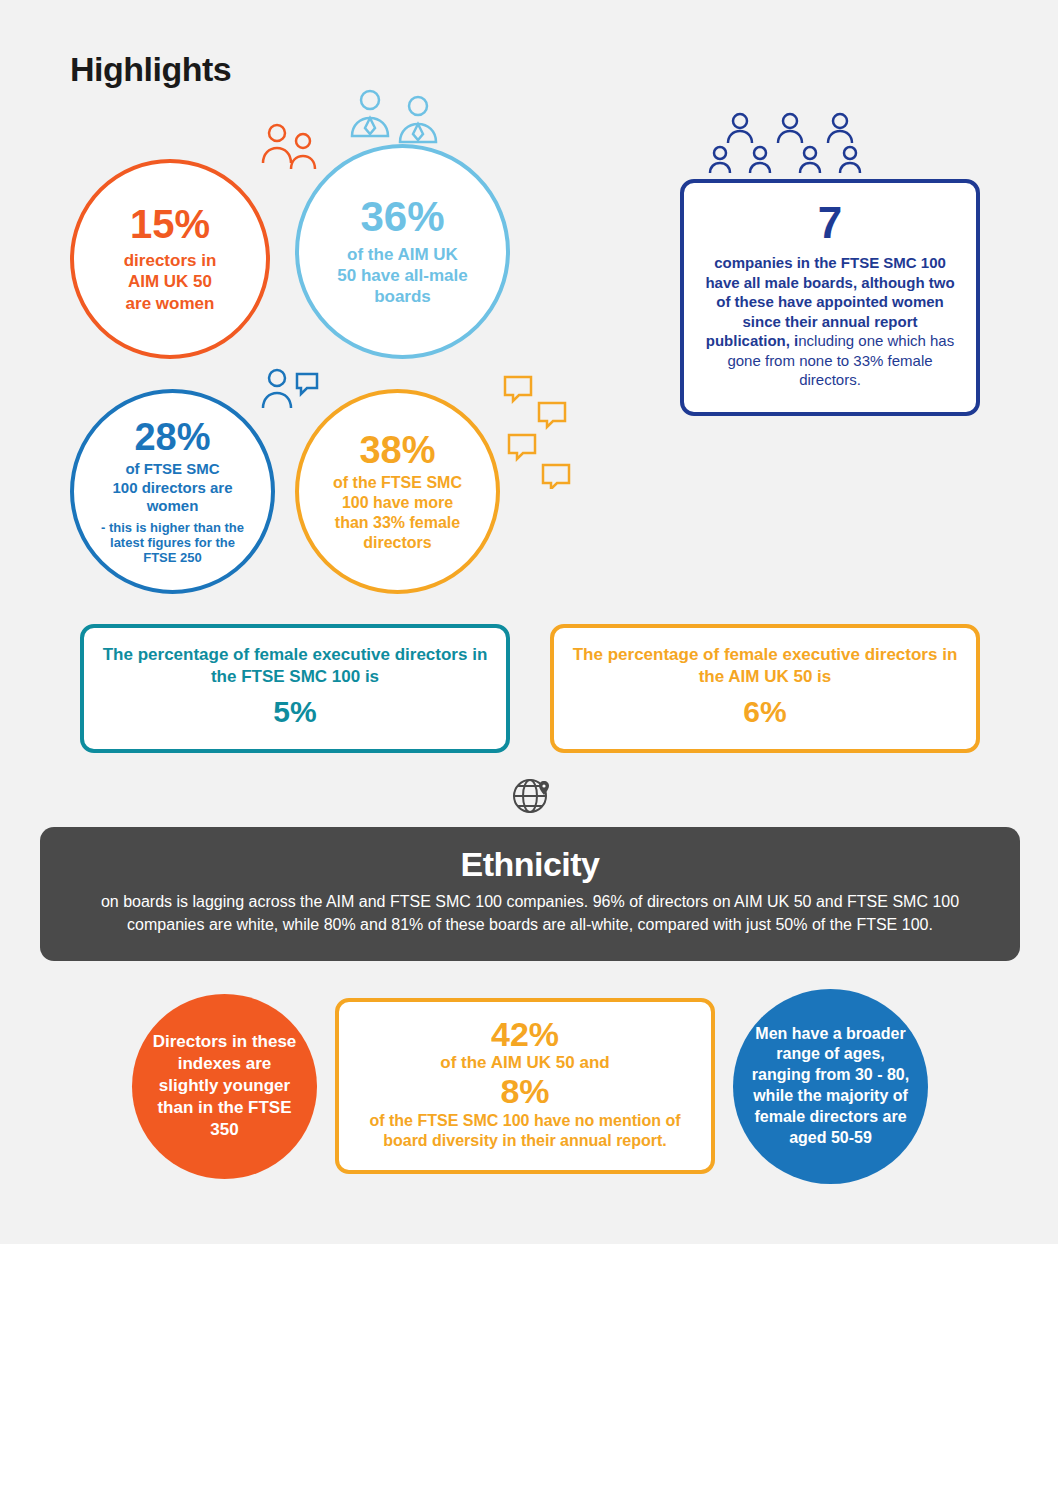Highlights
15%
directors in
AIM UK 50
are women
36%
of the AIM UK
50 have all-male
boards
28%
of FTSE SMC
100 directors are
women
- this is higher than the latest figures for the FTSE 250
38%
of the FTSE SMC
100 have more
than 33% female
directors
7
companies in the FTSE SMC 100 have all male boards, although two of these have appointed women since their annual report publication, including one which has gone from none to 33% female directors.
The percentage of female executive directors in the FTSE SMC 100 is
5%
The percentage of female executive directors in the AIM UK 50 is
6%
Ethnicity
on boards is lagging across the AIM and FTSE SMC 100 companies. 96% of directors on AIM UK 50 and FTSE SMC 100 companies are white, while 80% and 81% of these boards are all-white, compared with just 50% of the FTSE 100.
Directors in these indexes are slightly younger than in the FTSE 350
42%
of the AIM UK 50 and
8%
of the FTSE SMC 100 have no mention of board diversity in their annual report.
Men have a broader range of ages, ranging from 30 - 80, while the majority of female directors are aged 50-59